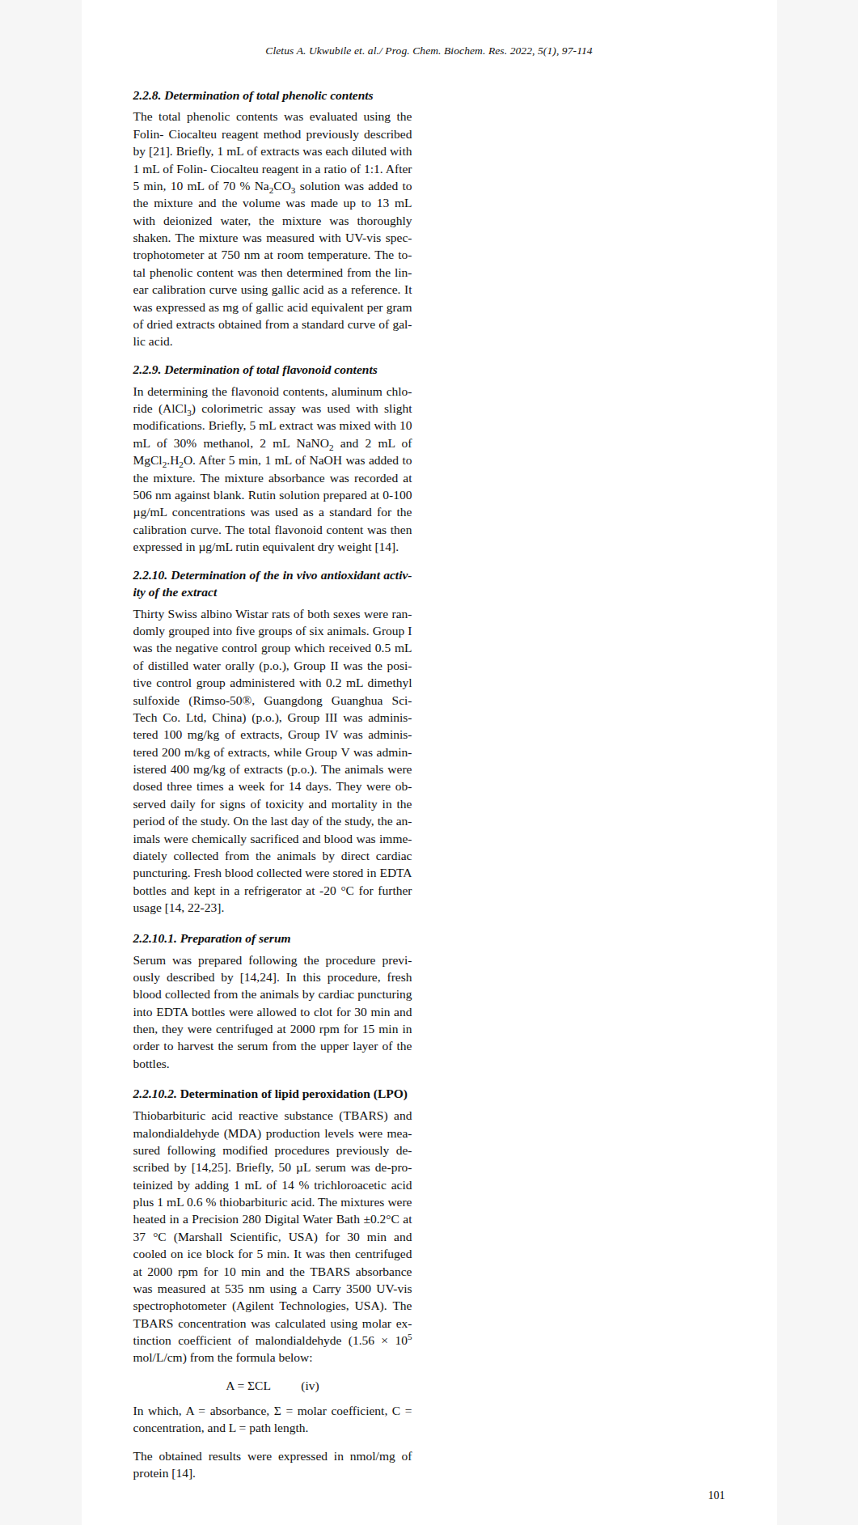Cletus A. Ukwubile et. al./ Prog. Chem. Biochem. Res. 2022, 5(1), 97-114
2.2.8. Determination of total phenolic contents
The total phenolic contents was evaluated using the Folin- Ciocalteu reagent method previously described by [21]. Briefly, 1 mL of extracts was each diluted with 1 mL of Folin- Ciocalteu reagent in a ratio of 1:1. After 5 min, 10 mL of 70 % Na2CO3 solution was added to the mixture and the volume was made up to 13 mL with deionized water, the mixture was thoroughly shaken. The mixture was measured with UV-vis spectrophotometer at 750 nm at room temperature. The total phenolic content was then determined from the linear calibration curve using gallic acid as a reference. It was expressed as mg of gallic acid equivalent per gram of dried extracts obtained from a standard curve of gallic acid.
2.2.9. Determination of total flavonoid contents
In determining the flavonoid contents, aluminum chloride (AlCl3) colorimetric assay was used with slight modifications. Briefly, 5 mL extract was mixed with 10 mL of 30% methanol, 2 mL NaNO2 and 2 mL of MgCl2.H2O. After 5 min, 1 mL of NaOH was added to the mixture. The mixture absorbance was recorded at 506 nm against blank. Rutin solution prepared at 0-100 µg/mL concentrations was used as a standard for the calibration curve. The total flavonoid content was then expressed in µg/mL rutin equivalent dry weight [14].
2.2.10. Determination of the in vivo antioxidant activity of the extract
Thirty Swiss albino Wistar rats of both sexes were randomly grouped into five groups of six animals. Group I was the negative control group which received 0.5 mL of distilled water orally (p.o.), Group II was the positive control group administered with 0.2 mL dimethyl sulfoxide (Rimso-50®, Guangdong Guanghua Sci-Tech Co. Ltd, China) (p.o.), Group III was administered 100 mg/kg of extracts, Group IV was administered 200 m/kg of extracts, while Group V was administered 400 mg/kg of extracts (p.o.). The animals were dosed three times a week for 14 days. They were observed daily for signs of toxicity and mortality in the period of the study. On the last day of the study, the animals were chemically sacrificed and blood was immediately collected from the animals by direct cardiac puncturing. Fresh blood collected were stored in EDTA bottles and kept in a refrigerator at -20 °C for further usage [14, 22-23].
2.2.10.1. Preparation of serum
Serum was prepared following the procedure previously described by [14,24]. In this procedure, fresh blood collected from the animals by cardiac puncturing into EDTA bottles were allowed to clot for 30 min and then, they were centrifuged at 2000 rpm for 15 min in order to harvest the serum from the upper layer of the bottles.
2.2.10.2. Determination of lipid peroxidation (LPO)
Thiobarbituric acid reactive substance (TBARS) and malondialdehyde (MDA) production levels were measured following modified procedures previously described by [14,25]. Briefly, 50 µL serum was de-proteinized by adding 1 mL of 14 % trichloroacetic acid plus 1 mL 0.6 % thiobarbituric acid. The mixtures were heated in a Precision 280 Digital Water Bath ±0.2°C at 37 °C (Marshall Scientific, USA) for 30 min and cooled on ice block for 5 min. It was then centrifuged at 2000 rpm for 10 min and the TBARS absorbance was measured at 535 nm using a Carry 3500 UV-vis spectrophotometer (Agilent Technologies, USA). The TBARS concentration was calculated using molar extinction coefficient of malondialdehyde (1.56 × 105 mol/L/cm) from the formula below:
A = ΣCL (iv)
In which, A = absorbance, Σ = molar coefficient, C = concentration, and L = path length.
The obtained results were expressed in nmol/mg of protein [14].
101